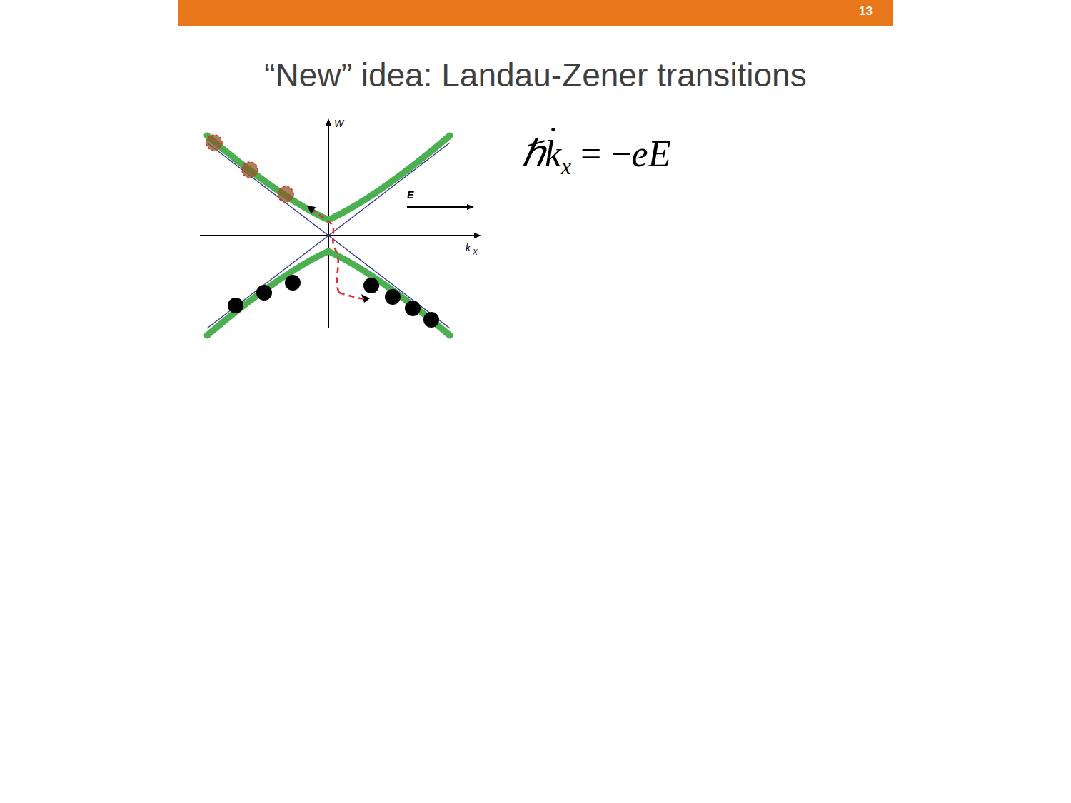13
“New” idea: Landau-Zener transitions
W k X E
ℏkx = −eE